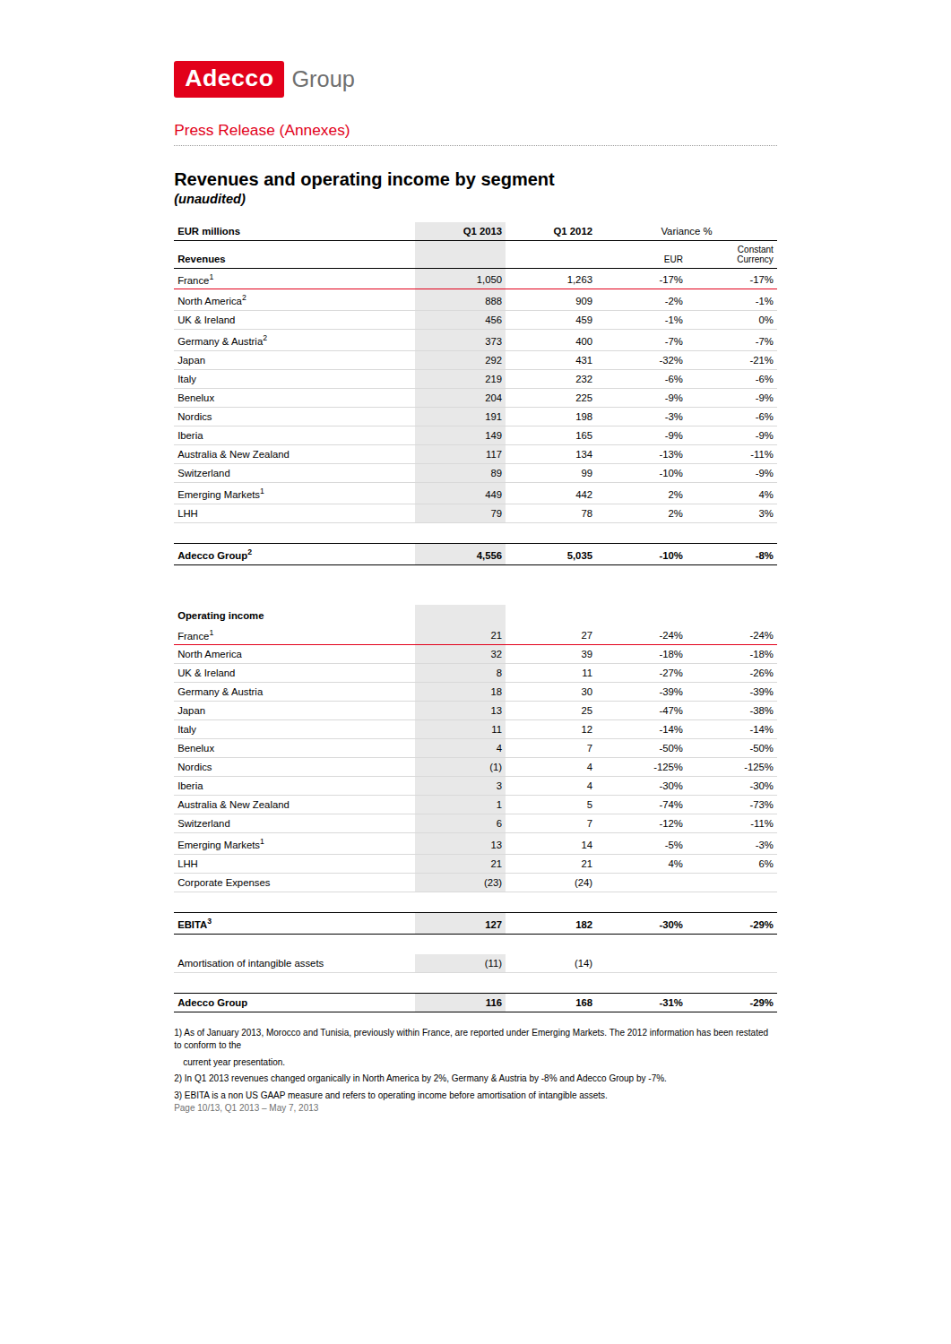Adecco Group
Press Release (Annexes)
Revenues and operating income by segment
(unaudited)
| EUR millions | Q1 2013 | Q1 2012 | Variance % |
| --- | --- | --- | --- |
| Revenues | | | EUR | Constant Currency |
| France 1 | 1,050 | 1,263 | -17% | -17% |
| North America 2 | 888 | 909 | -2% | -1% |
| UK & Ireland | 456 | 459 | -1% | 0% |
| Germany & Austria 2 | 373 | 400 | -7% | -7% |
| Japan | 292 | 431 | -32% | -21% |
| Italy | 219 | 232 | -6% | -6% |
| Benelux | 204 | 225 | -9% | -9% |
| Nordics | 191 | 198 | -3% | -6% |
| Iberia | 149 | 165 | -9% | -9% |
| Australia & New Zealand | 117 | 134 | -13% | -11% |
| Switzerland | 89 | 99 | -10% | -9% |
| Emerging Markets 1 | 449 | 442 | 2% | 4% |
| LHH | 79 | 78 | 2% | 3% |
| Adecco Group 2 | 4,556 | 5,035 | -10% | -8% |
| Operating income | | | | |
| France 1 | 21 | 27 | -24% | -24% |
| North America | 32 | 39 | -18% | -18% |
| UK & Ireland | 8 | 11 | -27% | -26% |
| Germany & Austria | 18 | 30 | -39% | -39% |
| Japan | 13 | 25 | -47% | -38% |
| Italy | 11 | 12 | -14% | -14% |
| Benelux | 4 | 7 | -50% | -50% |
| Nordics | (1) | 4 | -125% | -125% |
| Iberia | 3 | 4 | -30% | -30% |
| Australia & New Zealand | 1 | 5 | -74% | -73% |
| Switzerland | 6 | 7 | -12% | -11% |
| Emerging Markets 1 | 13 | 14 | -5% | -3% |
| LHH | 21 | 21 | 4% | 6% |
| Corporate Expenses | (23) | (24) | | |
| EBITA 3 | 127 | 182 | -30% | -29% |
| Amortisation of intangible assets | (11) | (14) | | |
| Adecco Group | 116 | 168 | -31% | -29% |
1) As of January 2013, Morocco and Tunisia, previously within France, are reported under Emerging Markets. The 2012 information has been restated to conform to the
current year presentation.
2) In Q1 2013 revenues changed organically in North America by 2%, Germany & Austria by -8% and Adecco Group by -7%.
3) EBITA is a non US GAAP measure and refers to operating income before amortisation of intangible assets.
Page 10/13, Q1 2013 – May 7, 2013